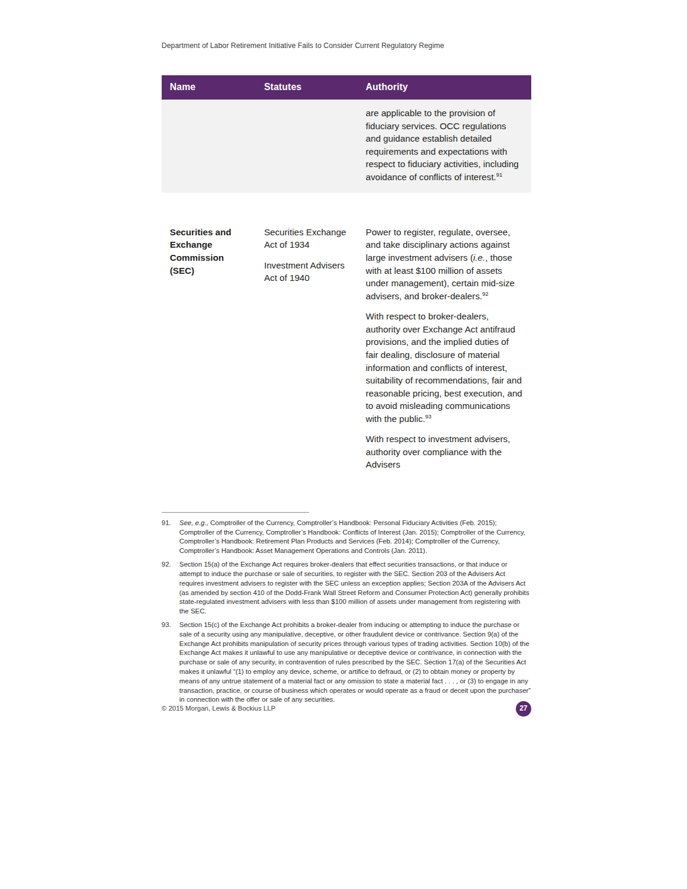Department of Labor Retirement Initiative Fails to Consider Current Regulatory Regime
| Name | Statutes | Authority |
| --- | --- | --- |
| | | are applicable to the provision of fiduciary services. OCC regulations and guidance establish detailed requirements and expectations with respect to fiduciary activities, including avoidance of conflicts of interest. 91 |
| Securities and Exchange Commission (SEC) | Securities Exchange Act of 1934 Investment Advisers Act of 1940 | Power to register, regulate, oversee, and take disciplinary actions against large investment advisers ( i.e. , those with at least $100 million of assets under management), certain mid-size advisers, and broker-dealers. 92 With respect to broker-dealers, authority over Exchange Act antifraud provisions, and the implied duties of fair dealing, disclosure of material information and conflicts of interest, suitability of recommendations, fair and reasonable pricing, best execution, and to avoid misleading communications with the public. 93 With respect to investment advisers, authority over compliance with the Advisers |
91.
See, e.g., Comptroller of the Currency, Comptroller’s Handbook: Personal Fiduciary Activities (Feb. 2015); Comptroller of the Currency, Comptroller’s Handbook: Conflicts of Interest (Jan. 2015); Comptroller of the Currency, Comptroller’s Handbook: Retirement Plan Products and Services (Feb. 2014); Comptroller of the Currency, Comptroller’s Handbook: Asset Management Operations and Controls (Jan. 2011).
92.
Section 15(a) of the Exchange Act requires broker-dealers that effect securities transactions, or that induce or attempt to induce the purchase or sale of securities, to register with the SEC. Section 203 of the Advisers Act requires investment advisers to register with the SEC unless an exception applies; Section 203A of the Advisers Act (as amended by section 410 of the Dodd-Frank Wall Street Reform and Consumer Protection Act) generally prohibits state-regulated investment advisers with less than $100 million of assets under management from registering with the SEC.
93.
Section 15(c) of the Exchange Act prohibits a broker-dealer from inducing or attempting to induce the purchase or sale of a security using any manipulative, deceptive, or other fraudulent device or contrivance. Section 9(a) of the Exchange Act prohibits manipulation of security prices through various types of trading activities. Section 10(b) of the Exchange Act makes it unlawful to use any manipulative or deceptive device or contrivance, in connection with the purchase or sale of any security, in contravention of rules prescribed by the SEC. Section 17(a) of the Securities Act makes it unlawful “(1) to employ any device, scheme, or artifice to defraud, or (2) to obtain money or property by means of any untrue statement of a material fact or any omission to state a material fact . . . , or (3) to engage in any transaction, practice, or course of business which operates or would operate as a fraud or deceit upon the purchaser” in connection with the offer or sale of any securities.
© 2015 Morgan, Lewis & Bockius LLP
27